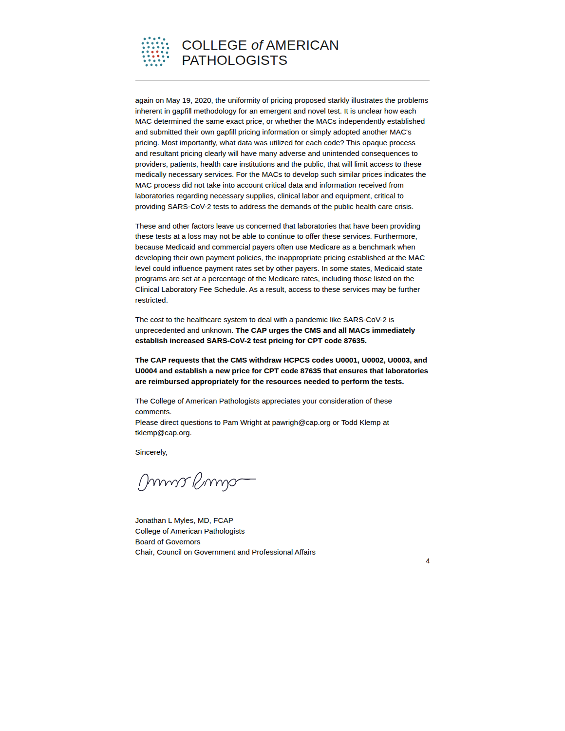COLLEGE of AMERICAN
PATHOLOGISTS
again on May 19, 2020, the uniformity of pricing proposed starkly illustrates the problems inherent in gapfill methodology for an emergent and novel test. It is unclear how each MAC determined the same exact price, or whether the MACs independently established and submitted their own gapfill pricing information or simply adopted another MAC's pricing. Most importantly, what data was utilized for each code? This opaque process and resultant pricing clearly will have many adverse and unintended consequences to providers, patients, health care institutions and the public, that will limit access to these medically necessary services. For the MACs to develop such similar prices indicates the MAC process did not take into account critical data and information received from laboratories regarding necessary supplies, clinical labor and equipment, critical to providing SARS-CoV-2 tests to address the demands of the public health care crisis.
These and other factors leave us concerned that laboratories that have been providing these tests at a loss may not be able to continue to offer these services. Furthermore, because Medicaid and commercial payers often use Medicare as a benchmark when developing their own payment policies, the inappropriate pricing established at the MAC level could influence payment rates set by other payers. In some states, Medicaid state programs are set at a percentage of the Medicare rates, including those listed on the Clinical Laboratory Fee Schedule. As a result, access to these services may be further restricted.
The cost to the healthcare system to deal with a pandemic like SARS-CoV-2 is unprecedented and unknown. The CAP urges the CMS and all MACs immediately establish increased SARS-CoV-2 test pricing for CPT code 87635.
The CAP requests that the CMS withdraw HCPCS codes U0001, U0002, U0003, and U0004 and establish a new price for CPT code 87635 that ensures that laboratories are reimbursed appropriately for the resources needed to perform the tests.
The College of American Pathologists appreciates your consideration of these comments.
Please direct questions to Pam Wright at pawrigh@cap.org or Todd Klemp at tklemp@cap.org.
Sincerely,
Jonathan L Myles, MD, FCAP
College of American Pathologists
Board of Governors
Chair, Council on Government and Professional Affairs
4